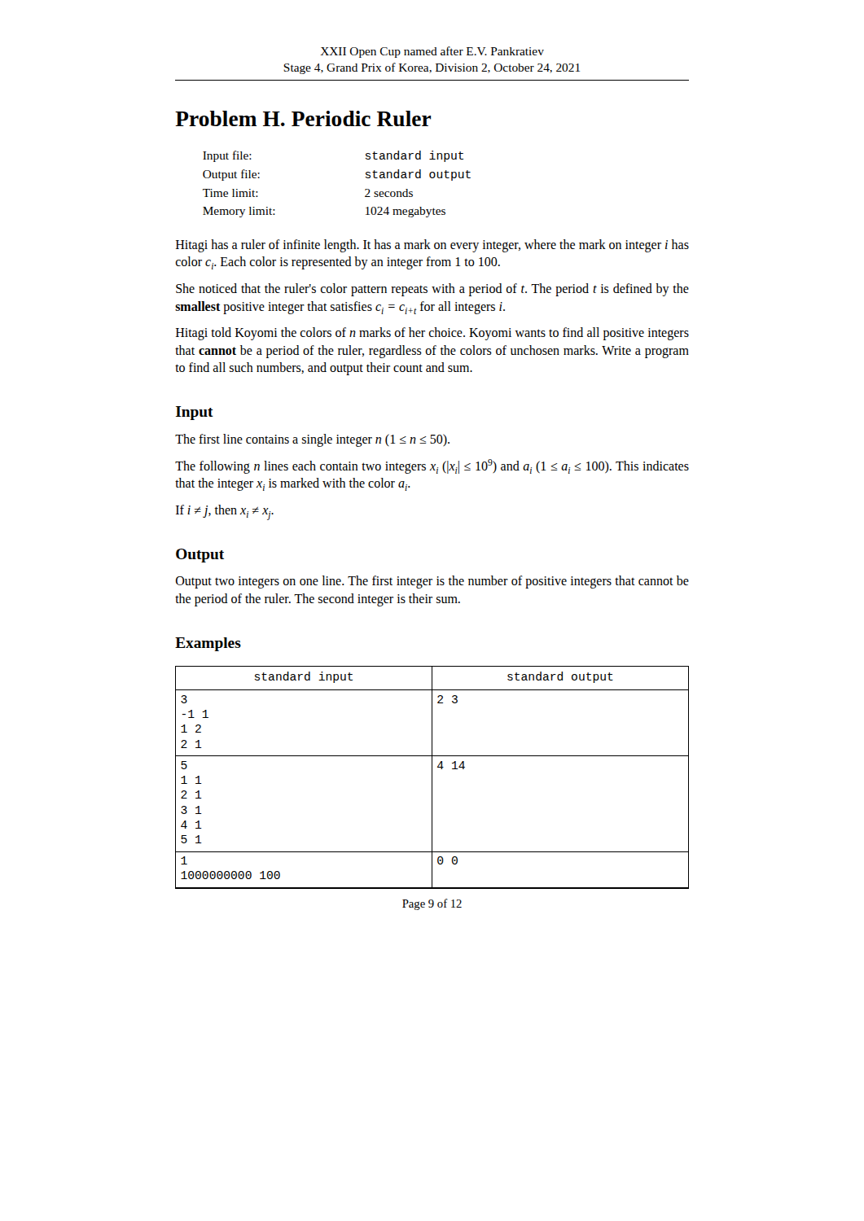XXII Open Cup named after E.V. Pankratiev
Stage 4, Grand Prix of Korea, Division 2, October 24, 2021
Problem H. Periodic Ruler
| Input file: | standard input |
| Output file: | standard output |
| Time limit: | 2 seconds |
| Memory limit: | 1024 megabytes |
Hitagi has a ruler of infinite length. It has a mark on every integer, where the mark on integer i has color ci. Each color is represented by an integer from 1 to 100.
She noticed that the ruler's color pattern repeats with a period of t. The period t is defined by the smallest positive integer that satisfies ci = ci+t for all integers i.
Hitagi told Koyomi the colors of n marks of her choice. Koyomi wants to find all positive integers that cannot be a period of the ruler, regardless of the colors of unchosen marks. Write a program to find all such numbers, and output their count and sum.
Input
The first line contains a single integer n (1 ≤ n ≤ 50).
The following n lines each contain two integers xi (|xi| ≤ 109) and ai (1 ≤ ai ≤ 100). This indicates that the integer xi is marked with the color ai.
If i ≠ j, then xi ≠ xj.
Output
Output two integers on one line. The first integer is the number of positive integers that cannot be the period of the ruler. The second integer is their sum.
Examples
| standard input | standard output |
| --- | --- |
| 3 -1 1 1 2 2 1 | 2 3 |
| 5 1 1 2 1 3 1 4 1 5 1 | 4 14 |
| 1 1000000000 100 | 0 0 |
Page 9 of 12